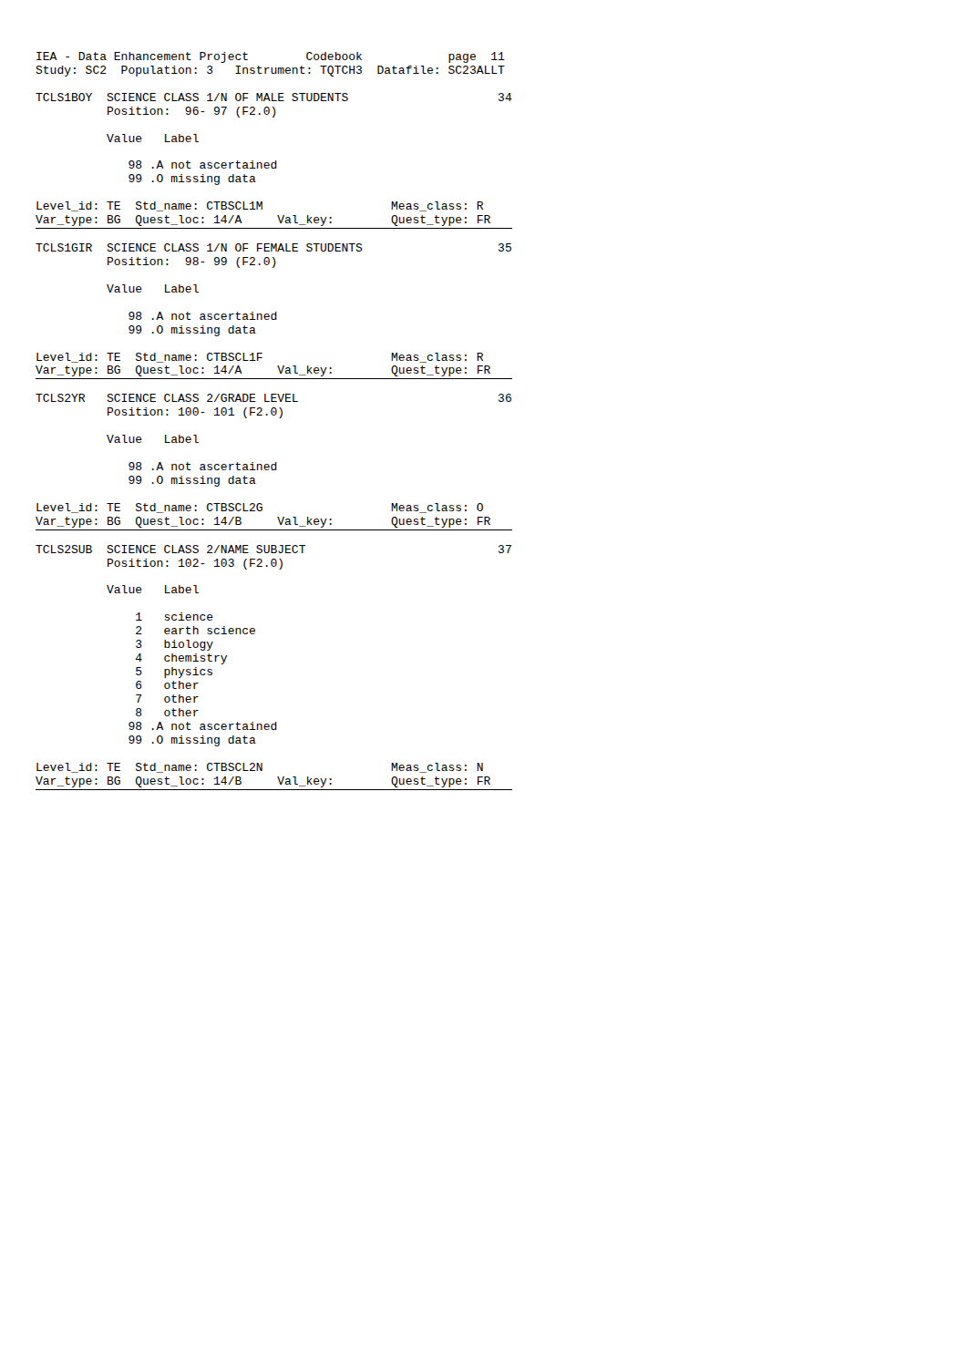IEA - Data Enhancement Project Codebook page 11 Study: SC2 Population: 3 Instrument: TQTCH3 Datafile: SC23ALLT TCLS1BOY SCIENCE CLASS 1/N OF MALE STUDENTS 34 Position: 96- 97 (F2.0) Value Label 98 .A not ascertained 99 .O missing data Level_id: TE Std_name: CTBSCL1M Meas_class: R Var_type: BG Quest_loc: 14/A Val_key: Quest_type: FR
TCLS1GIR SCIENCE CLASS 1/N OF FEMALE STUDENTS 35 Position: 98- 99 (F2.0) Value Label 98 .A not ascertained 99 .O missing data Level_id: TE Std_name: CTBSCL1F Meas_class: R Var_type: BG Quest_loc: 14/A Val_key: Quest_type: FR
TCLS2YR SCIENCE CLASS 2/GRADE LEVEL 36 Position: 100- 101 (F2.0) Value Label 98 .A not ascertained 99 .O missing data Level_id: TE Std_name: CTBSCL2G Meas_class: O Var_type: BG Quest_loc: 14/B Val_key: Quest_type: FR
TCLS2SUB SCIENCE CLASS 2/NAME SUBJECT 37 Position: 102- 103 (F2.0) Value Label 1 science 2 earth science 3 biology 4 chemistry 5 physics 6 other 7 other 8 other 98 .A not ascertained 99 .O missing data Level_id: TE Std_name: CTBSCL2N Meas_class: N Var_type: BG Quest_loc: 14/B Val_key: Quest_type: FR